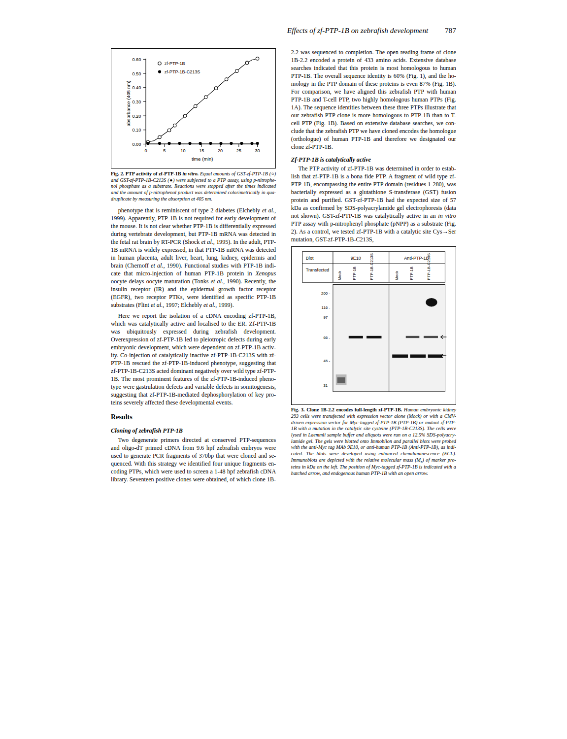Effects of zf-PTP-1B on zebrafish development 787
0.00 0.10 0.20 0.30 0.40 0.50 0.60 0 5 10 15 20 25 30 time (min) absorbance (405 nm) zf-PTP-1B zf-PTP-1B-C213S
Fig. 2. PTP activity of zf-PTP-1B in vitro. Equal amounts of GST-zf-PTP-1B (○) and GST-zf-PTP-1B-C213S (●) were subjected to a PTP assay, using p-nitrophenol phosphate as a substrate. Reactions were stopped after the times indicated and the amount of p-nitrophenol product was determined colorimetrically in quadruplicate by measuring the absorption at 405 nm.
phenotype that is reminiscent of type 2 diabetes (Elchebly et al., 1999). Apparently, PTP-1B is not required for early development of the mouse. It is not clear whether PTP-1B is differentially expressed during vertebrate development, but PTP-1B mRNA was detected in the fetal rat brain by RT-PCR (Shock et al., 1995). In the adult, PTP-1B mRNA is widely expressed, in that PTP-1B mRNA was detected in human placenta, adult liver, heart, lung, kidney, epidermis and brain (Chernoff et al., 1990). Functional studies with PTP-1B indicate that micro-injection of human PTP-1B protein in Xenopus oocyte delays oocyte maturation (Tonks et al., 1990). Recently, the insulin receptor (IR) and the epidermal growth factor receptor (EGFR), two receptor PTKs, were identified as specific PTP-1B substrates (Flint et al., 1997; Elchebly et al., 1999).
Here we report the isolation of a cDNA encoding zf-PTP-1B, which was catalytically active and localised to the ER. Zf-PTP-1B was ubiquitously expressed during zebrafish development. Overexpression of zf-PTP-1B led to pleiotropic defects during early embryonic development, which were dependent on zf-PTP-1B activity. Co-injection of catalytically inactive zf-PTP-1B-C213S with zf-PTP-1B rescued the zf-PTP-1B-induced phenotype, suggesting that zf-PTP-1B-C213S acted dominant negatively over wild type zf-PTP-1B. The most prominent features of the zf-PTP-1B-induced phenotype were gastrulation defects and variable defects in somitogenesis, suggesting that zf-PTP-1B-mediated dephosphorylation of key proteins severely affected these developmental events.
Results
Cloning of zebrafish PTP-1B
Two degenerate primers directed at conserved PTP-sequences and oligo-dT primed cDNA from 9.6 hpf zebrafish embryos were used to generate PCR fragments of 370bp that were cloned and sequenced. With this strategy we identified four unique fragments encoding PTPs, which were used to screen a 1-48 hpf zebrafish cDNA library. Seventeen positive clones were obtained, of which clone 1B-2.2 was sequenced to completion. The open reading frame of clone 1B-2.2 encoded a protein of 433 amino acids. Extensive database searches indicated that this protein is most homologous to human PTP-1B. The overall sequence identity is 60% (Fig. 1), and the homology in the PTP domain of these proteins is even 87% (Fig. 1B). For comparison, we have aligned this zebrafish PTP with human PTP-1B and T-cell PTP, two highly homologous human PTPs (Fig. 1A). The sequence identities between these three PTPs illustrate that our zebrafish PTP clone is more homologous to PTP-1B than to T-cell PTP (Fig. 1B). Based on extensive database searches, we conclude that the zebrafish PTP we have cloned encodes the homologue (orthologue) of human PTP-1B and therefore we designated our clone zf-PTP-1B.
Zf-PTP-1B is catalytically active
The PTP activity of zf-PTP-1B was determined in order to establish that zf-PTP-1B is a bona fide PTP. A fragment of wild type zf-PTP-1B, encompassing the entire PTP domain (residues 1-280), was bacterially expressed as a glutathione S-transferase (GST) fusion protein and purified. GST-zf-PTP-1B had the expected size of 57 kDa as confirmed by SDS-polyacrylamide gel electrophoresis (data not shown). GST-zf-PTP-1B was catalytically active in an in vitro PTP assay with p-nitrophenyl phosphate (pNPP) as a substrate (Fig. 2). As a control, we tested zf-PTP-1B with a catalytic site Cys→Ser mutation, GST-zf-PTP-1B-C213S,
Blot 9E10 Anti-PTP-1B Transfected Mock PTP-1B PTP-1B-C213S Mock PTP-1B PTP-1B-C213S 200 - 116 - 97 - 66 - 45 - 31 -
Fig. 3. Clone 1B-2.2 encodes full-length zf-PTP-1B. Human embryonic kidney 293 cells were transfected with expression vector alone (Mock) or with a CMV-driven expression vector for Myc-tagged zf-PTP-1B (PTP-1B) or mutant zf-PTP-1B with a mutation in the catalytic site cysteine (PTP-1B-C213S). The cells were lysed in Laemmli sample buffer and aliquots were run on a 12.5% SDS-polyacrylamide gel. The gels were blotted onto Immobilon and parallel blots were probed with the anti-Myc tag MAb 9E10, or anti-human PTP-1B (Anti-PTP-1B), as indicated. The blots were developed using enhanced chemiluminescence (ECL). Immunoblots are depicted with the relative molecular mass (Mr) of marker proteins in kDa on the left. The position of Myc-tagged zf-PTP-1B is indicated with a hatched arrow, and endogenous human PTP-1B with an open arrow.